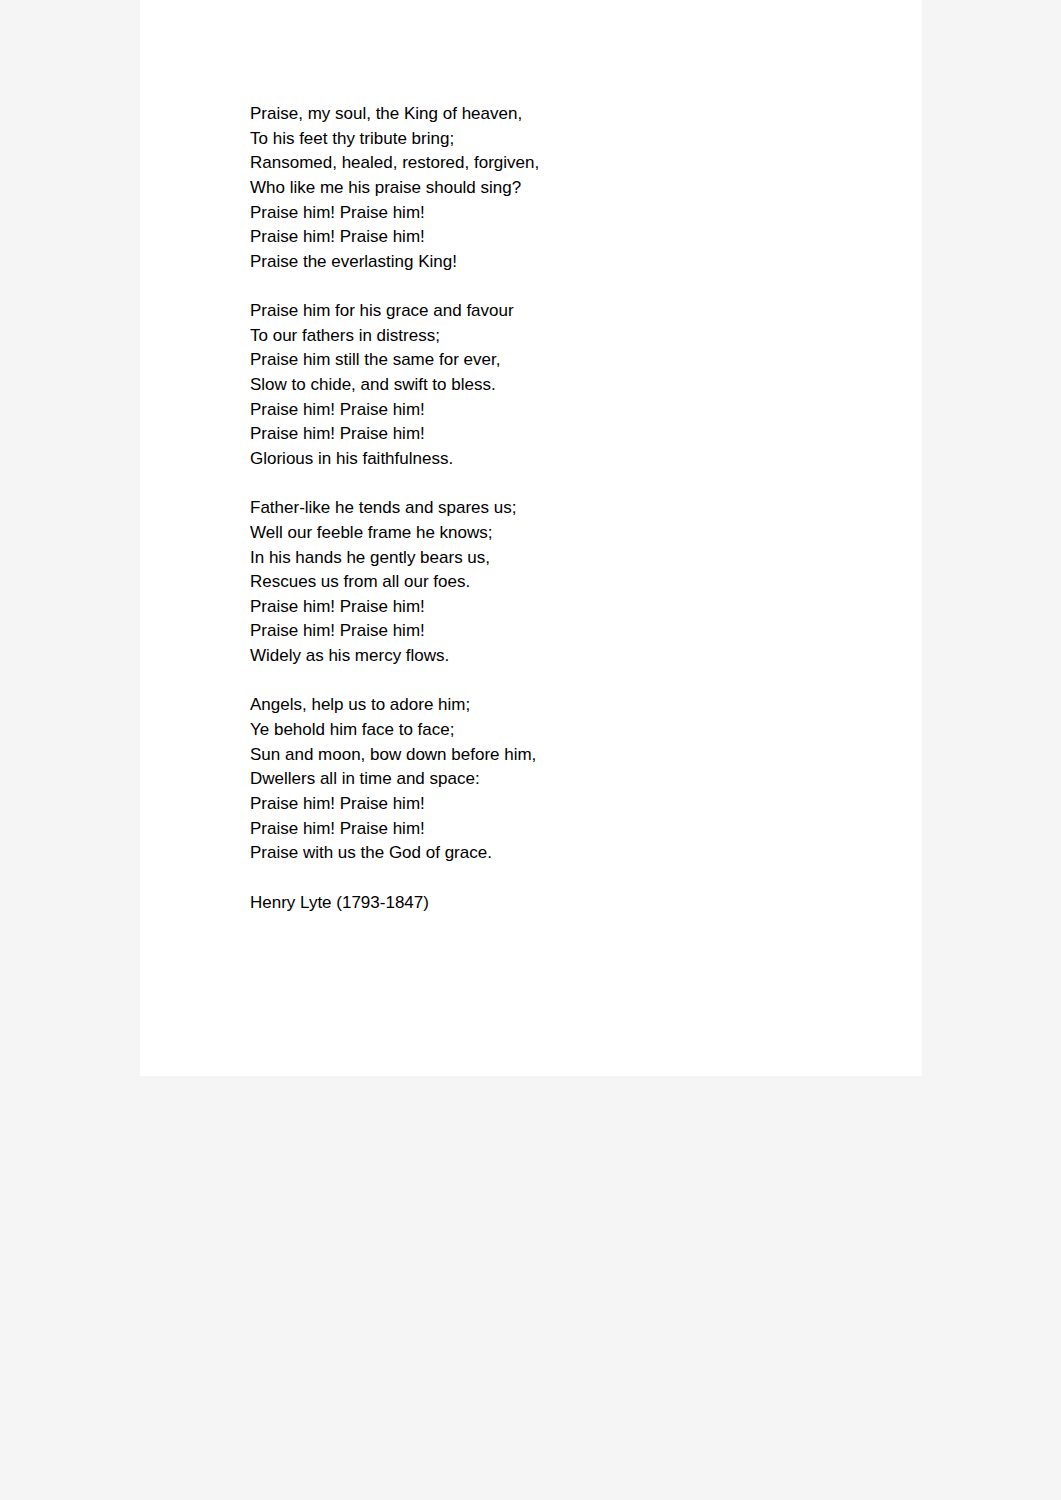Praise, my soul, the King of heaven,
To his feet thy tribute bring;
Ransomed, healed, restored, forgiven,
Who like me his praise should sing?
Praise him! Praise him!
Praise him! Praise him!
Praise the everlasting King!
Praise him for his grace and favour
To our fathers in distress;
Praise him still the same for ever,
Slow to chide, and swift to bless.
Praise him! Praise him!
Praise him! Praise him!
Glorious in his faithfulness.
Father-like he tends and spares us;
Well our feeble frame he knows;
In his hands he gently bears us,
Rescues us from all our foes.
Praise him! Praise him!
Praise him! Praise him!
Widely as his mercy flows.
Angels, help us to adore him;
Ye behold him face to face;
Sun and moon, bow down before him,
Dwellers all in time and space:
Praise him! Praise him!
Praise him! Praise him!
Praise with us the God of grace.
Henry Lyte (1793-1847)